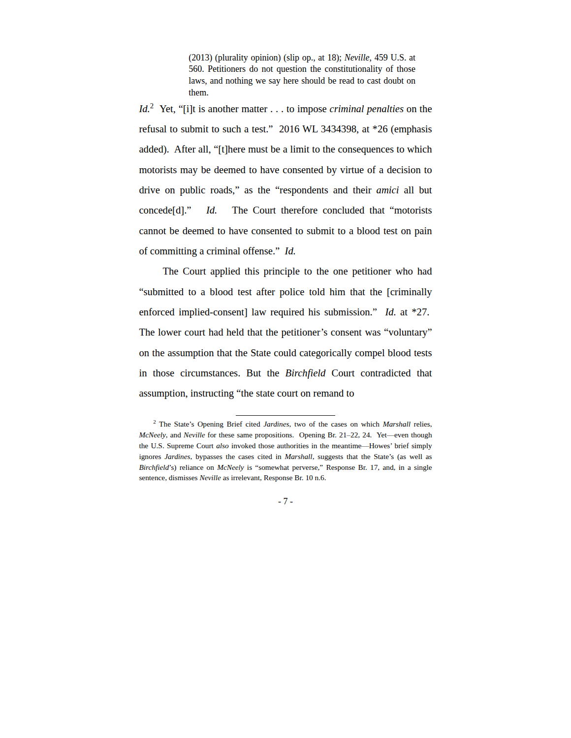(2013) (plurality opinion) (slip op., at 18); Neville, 459 U.S. at 560. Petitioners do not question the constitutionality of those laws, and nothing we say here should be read to cast doubt on them.
Id.2 Yet, “[i]t is another matter . . . to impose criminal penalties on the refusal to submit to such a test.” 2016 WL 3434398, at *26 (emphasis added). After all, “[t]here must be a limit to the consequences to which motorists may be deemed to have consented by virtue of a decision to drive on public roads,” as the “respondents and their amici all but concede[d].” Id. The Court therefore concluded that “motorists cannot be deemed to have consented to submit to a blood test on pain of committing a criminal offense.” Id.
The Court applied this principle to the one petitioner who had “submitted to a blood test after police told him that the [criminally enforced implied-consent] law required his submission.” Id. at *27. The lower court had held that the petitioner’s consent was “voluntary” on the assumption that the State could categorically compel blood tests in those circumstances. But the Birchfield Court contradicted that assumption, instructing “the state court on remand to
2 The State’s Opening Brief cited Jardines, two of the cases on which Marshall relies, McNeely, and Neville for these same propositions. Opening Br. 21–22, 24. Yet—even though the U.S. Supreme Court also invoked those authorities in the meantime—Howes’ brief simply ignores Jardines, bypasses the cases cited in Marshall, suggests that the State’s (as well as Birchfield’s) reliance on McNeely is “somewhat perverse,” Response Br. 17, and, in a single sentence, dismisses Neville as irrelevant, Response Br. 10 n.6.
- 7 -